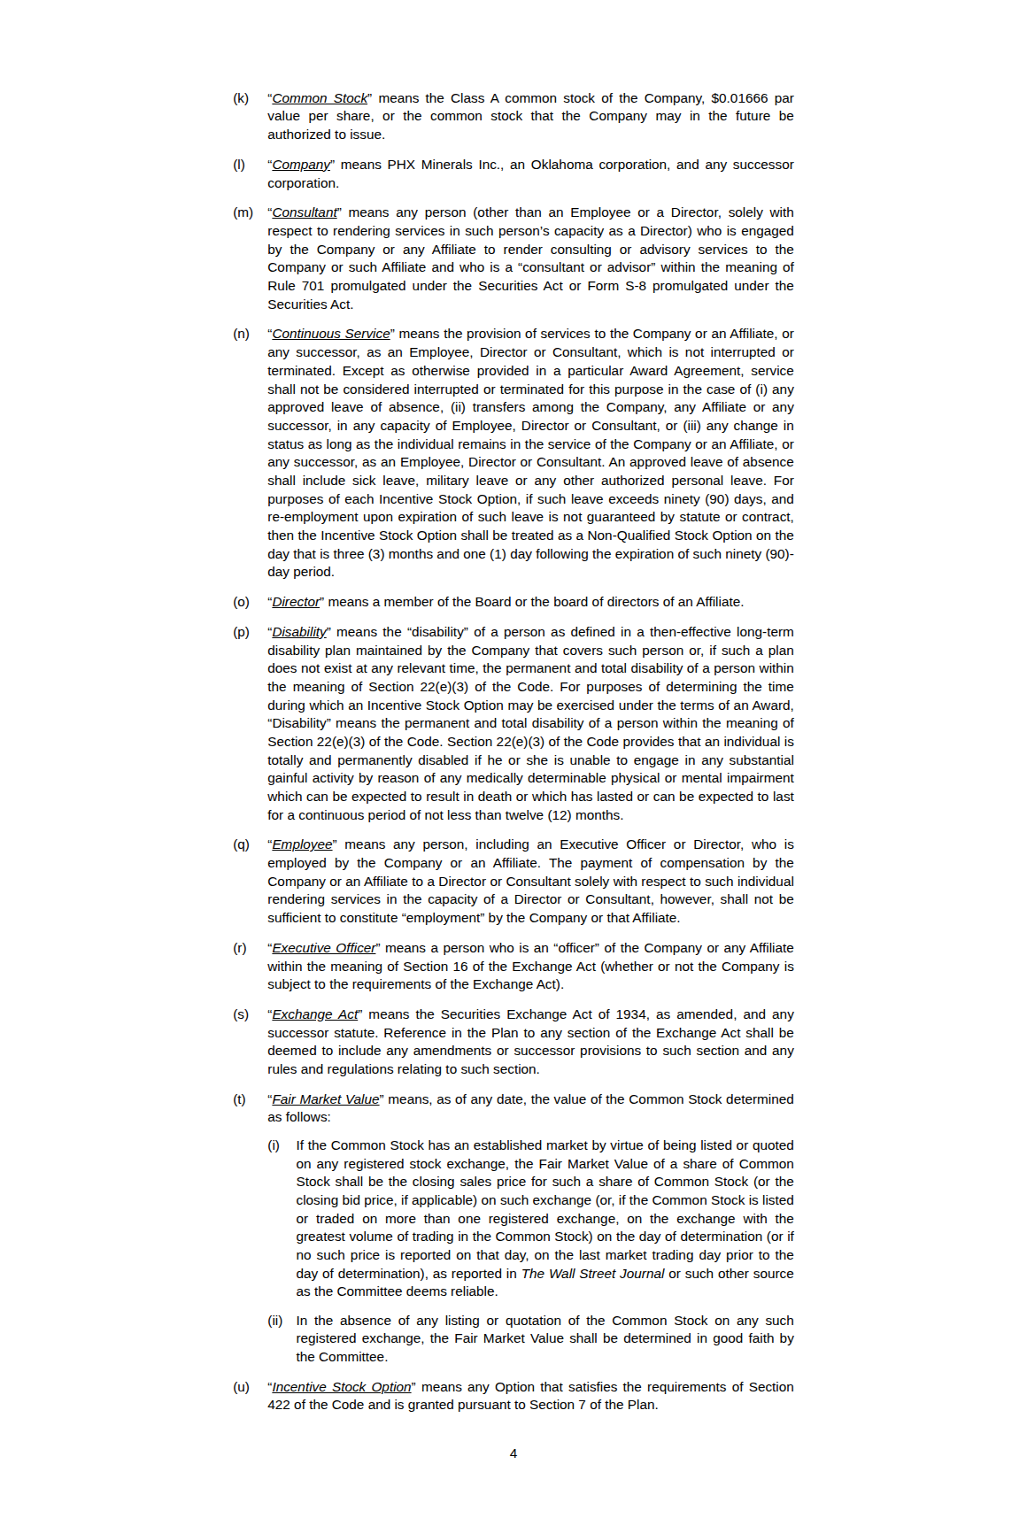(k) “Common Stock” means the Class A common stock of the Company, $0.01666 par value per share, or the common stock that the Company may in the future be authorized to issue.
(l) “Company” means PHX Minerals Inc., an Oklahoma corporation, and any successor corporation.
(m) “Consultant” means any person (other than an Employee or a Director, solely with respect to rendering services in such person’s capacity as a Director) who is engaged by the Company or any Affiliate to render consulting or advisory services to the Company or such Affiliate and who is a “consultant or advisor” within the meaning of Rule 701 promulgated under the Securities Act or Form S-8 promulgated under the Securities Act.
(n) “Continuous Service” means the provision of services to the Company or an Affiliate, or any successor, as an Employee, Director or Consultant, which is not interrupted or terminated. Except as otherwise provided in a particular Award Agreement, service shall not be considered interrupted or terminated for this purpose in the case of (i) any approved leave of absence, (ii) transfers among the Company, any Affiliate or any successor, in any capacity of Employee, Director or Consultant, or (iii) any change in status as long as the individual remains in the service of the Company or an Affiliate, or any successor, as an Employee, Director or Consultant. An approved leave of absence shall include sick leave, military leave or any other authorized personal leave. For purposes of each Incentive Stock Option, if such leave exceeds ninety (90) days, and re-employment upon expiration of such leave is not guaranteed by statute or contract, then the Incentive Stock Option shall be treated as a Non-Qualified Stock Option on the day that is three (3) months and one (1) day following the expiration of such ninety (90)-day period.
(o) “Director” means a member of the Board or the board of directors of an Affiliate.
(p) “Disability” means the “disability” of a person as defined in a then-effective long-term disability plan maintained by the Company that covers such person or, if such a plan does not exist at any relevant time, the permanent and total disability of a person within the meaning of Section 22(e)(3) of the Code. For purposes of determining the time during which an Incentive Stock Option may be exercised under the terms of an Award, “Disability” means the permanent and total disability of a person within the meaning of Section 22(e)(3) of the Code. Section 22(e)(3) of the Code provides that an individual is totally and permanently disabled if he or she is unable to engage in any substantial gainful activity by reason of any medically determinable physical or mental impairment which can be expected to result in death or which has lasted or can be expected to last for a continuous period of not less than twelve (12) months.
(q) “Employee” means any person, including an Executive Officer or Director, who is employed by the Company or an Affiliate. The payment of compensation by the Company or an Affiliate to a Director or Consultant solely with respect to such individual rendering services in the capacity of a Director or Consultant, however, shall not be sufficient to constitute “employment” by the Company or that Affiliate.
(r) “Executive Officer” means a person who is an “officer” of the Company or any Affiliate within the meaning of Section 16 of the Exchange Act (whether or not the Company is subject to the requirements of the Exchange Act).
(s) “Exchange Act” means the Securities Exchange Act of 1934, as amended, and any successor statute. Reference in the Plan to any section of the Exchange Act shall be deemed to include any amendments or successor provisions to such section and any rules and regulations relating to such section.
(t) “Fair Market Value” means, as of any date, the value of the Common Stock determined as follows:
(i) If the Common Stock has an established market by virtue of being listed or quoted on any registered stock exchange, the Fair Market Value of a share of Common Stock shall be the closing sales price for such a share of Common Stock (or the closing bid price, if applicable) on such exchange (or, if the Common Stock is listed or traded on more than one registered exchange, on the exchange with the greatest volume of trading in the Common Stock) on the day of determination (or if no such price is reported on that day, on the last market trading day prior to the day of determination), as reported in The Wall Street Journal or such other source as the Committee deems reliable.
(ii) In the absence of any listing or quotation of the Common Stock on any such registered exchange, the Fair Market Value shall be determined in good faith by the Committee.
(u) “Incentive Stock Option” means any Option that satisfies the requirements of Section 422 of the Code and is granted pursuant to Section 7 of the Plan.
4